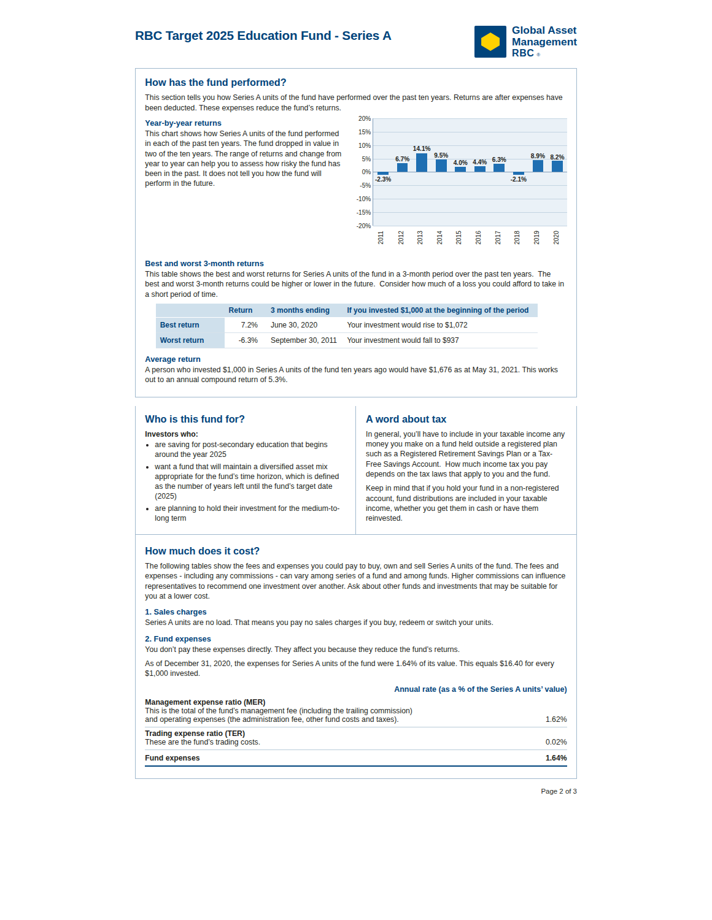RBC Target 2025 Education Fund - Series A
Global Asset Management RBC®
How has the fund performed?
This section tells you how Series A units of the fund have performed over the past ten years. Returns are after expenses have been deducted. These expenses reduce the fund’s returns.
Year-by-year returns
This chart shows how Series A units of the fund performed in each of the past ten years. The fund dropped in value in two of the ten years. The range of returns and change from year to year can help you to assess how risky the fund has been in the past. It does not tell you how the fund will perform in the future.
20% 15% 10% 5% 0% -5% -10% -15% -20%
-2.3%
6.7%
14.1%
9.5%
4.0%
4.4%
6.3%
-2.1%
8.9%
8.2%
2011
2012
2013
2014
2015
2016
2017
2018
2019
2020
Best and worst 3-month returns
This table shows the best and worst returns for Series A units of the fund in a 3-month period over the past ten years. The best and worst 3-month returns could be higher or lower in the future. Consider how much of a loss you could afford to take in a short period of time.
| | Return | 3 months ending | If you invested $1,000 at the beginning of the period |
| --- | --- | --- | --- |
| Best return | 7.2% | June 30, 2020 | Your investment would rise to $1,072 |
| Worst return | -6.3% | September 30, 2011 | Your investment would fall to $937 |
Average return
A person who invested $1,000 in Series A units of the fund ten years ago would have $1,676 as at May 31, 2021. This works out to an annual compound return of 5.3%.
Who is this fund for?
Investors who:
are saving for post-secondary education that begins around the year 2025
want a fund that will maintain a diversified asset mix appropriate for the fund’s time horizon, which is defined as the number of years left until the fund’s target date (2025)
are planning to hold their investment for the medium-to-long term
A word about tax
In general, you’ll have to include in your taxable income any money you make on a fund held outside a registered plan such as a Registered Retirement Savings Plan or a Tax-Free Savings Account. How much income tax you pay depends on the tax laws that apply to you and the fund.
Keep in mind that if you hold your fund in a non-registered account, fund distributions are included in your taxable income, whether you get them in cash or have them reinvested.
How much does it cost?
The following tables show the fees and expenses you could pay to buy, own and sell Series A units of the fund. The fees and expenses - including any commissions - can vary among series of a fund and among funds. Higher commissions can influence representatives to recommend one investment over another. Ask about other funds and investments that may be suitable for you at a lower cost.
1. Sales charges
Series A units are no load. That means you pay no sales charges if you buy, redeem or switch your units.
2. Fund expenses
You don’t pay these expenses directly. They affect you because they reduce the fund’s returns.
As of December 31, 2020, the expenses for Series A units of the fund were 1.64% of its value. This equals $16.40 for every $1,000 invested.
Annual rate (as a % of the Series A units’ value)
| Management expense ratio (MER) This is the total of the fund’s management fee (including the trailing commission) and operating expenses (the administration fee, other fund costs and taxes). | 1.62% |
| Trading expense ratio (TER) These are the fund’s trading costs. | 0.02% |
| Fund expenses | 1.64% |
Page 2 of 3